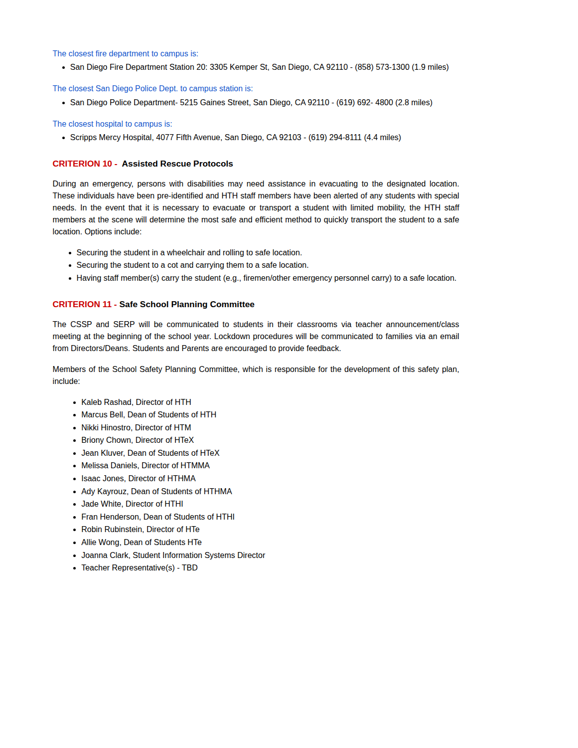The closest fire department to campus is:
San Diego Fire Department Station 20: 3305 Kemper St, San Diego, CA 92110 - (858) 573-1300 (1.9 miles)
The closest San Diego Police Dept. to campus station is:
San Diego Police Department- 5215 Gaines Street, San Diego, CA 92110 - (619) 692- 4800 (2.8 miles)
The closest hospital to campus is:
Scripps Mercy Hospital, 4077 Fifth Avenue, San Diego, CA 92103 - (619) 294-8111 (4.4 miles)
CRITERION 10 - Assisted Rescue Protocols
During an emergency, persons with disabilities may need assistance in evacuating to the designated location. These individuals have been pre-identified and HTH staff members have been alerted of any students with special needs. In the event that it is necessary to evacuate or transport a student with limited mobility, the HTH staff members at the scene will determine the most safe and efficient method to quickly transport the student to a safe location. Options include:
Securing the student in a wheelchair and rolling to safe location.
Securing the student to a cot and carrying them to a safe location.
Having staff member(s) carry the student (e.g., firemen/other emergency personnel carry) to a safe location.
CRITERION 11 - Safe School Planning Committee
The CSSP and SERP will be communicated to students in their classrooms via teacher announcement/class meeting at the beginning of the school year. Lockdown procedures will be communicated to families via an email from Directors/Deans. Students and Parents are encouraged to provide feedback.
Members of the School Safety Planning Committee, which is responsible for the development of this safety plan, include:
Kaleb Rashad, Director of HTH
Marcus Bell, Dean of Students of HTH
Nikki Hinostro, Director of HTM
Briony Chown, Director of HTeX
Jean Kluver, Dean of Students of HTeX
Melissa Daniels, Director of HTMMA
Isaac Jones, Director of HTHMA
Ady Kayrouz, Dean of Students of HTHMA
Jade White, Director of HTHI
Fran Henderson, Dean of Students of HTHI
Robin Rubinstein, Director of HTe
Allie Wong, Dean of Students HTe
Joanna Clark, Student Information Systems Director
Teacher Representative(s) - TBD